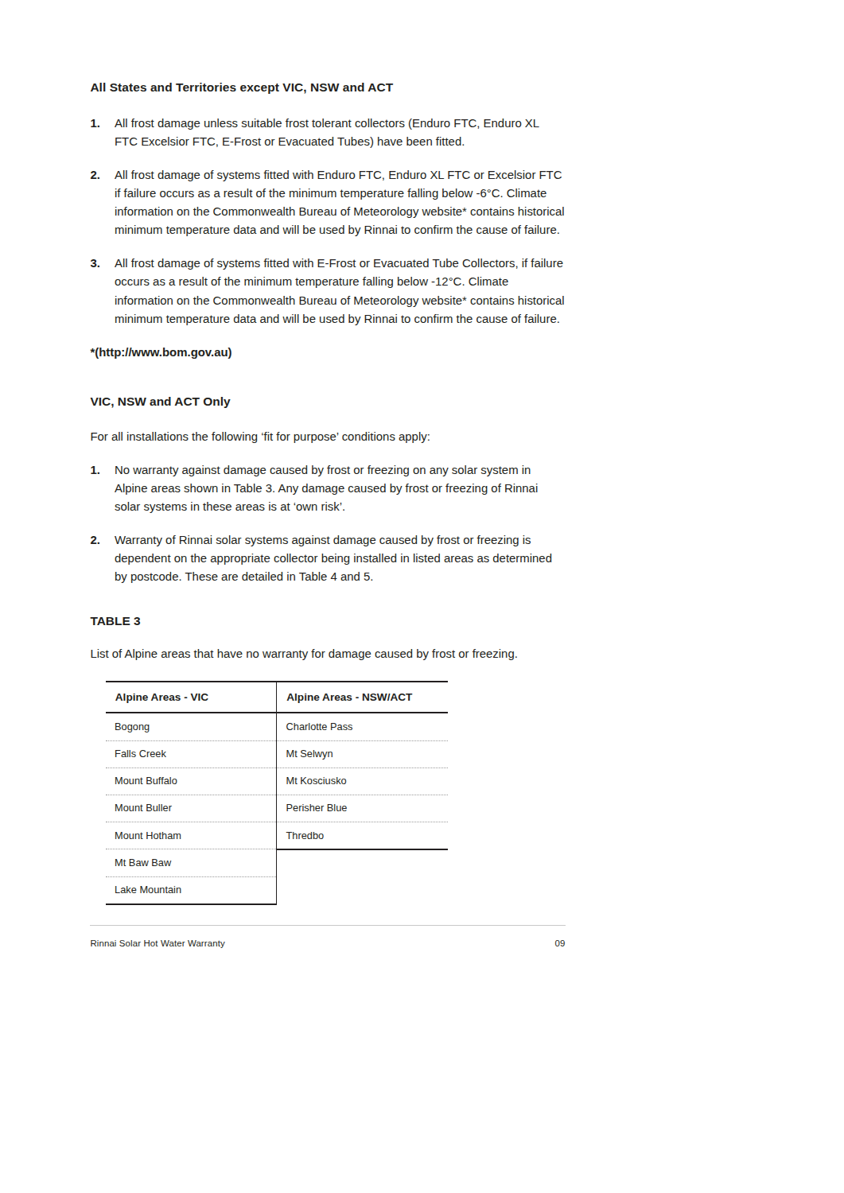All States and Territories except VIC, NSW and ACT
1. All frost damage unless suitable frost tolerant collectors (Enduro FTC, Enduro XL FTC Excelsior FTC, E-Frost or Evacuated Tubes) have been fitted.
2. All frost damage of systems fitted with Enduro FTC, Enduro XL FTC or Excelsior FTC if failure occurs as a result of the minimum temperature falling below -6°C. Climate information on the Commonwealth Bureau of Meteorology website* contains historical minimum temperature data and will be used by Rinnai to confirm the cause of failure.
3. All frost damage of systems fitted with E-Frost or Evacuated Tube Collectors, if failure occurs as a result of the minimum temperature falling below -12°C. Climate information on the Commonwealth Bureau of Meteorology website* contains historical minimum temperature data and will be used by Rinnai to confirm the cause of failure.
*(http://www.bom.gov.au)
VIC, NSW and ACT Only
For all installations the following ‘fit for purpose’ conditions apply:
1. No warranty against damage caused by frost or freezing on any solar system in Alpine areas shown in Table 3. Any damage caused by frost or freezing of Rinnai solar systems in these areas is at ‘own risk’.
2. Warranty of Rinnai solar systems against damage caused by frost or freezing is dependent on the appropriate collector being installed in listed areas as determined by postcode. These are detailed in Table 4 and 5.
TABLE 3
List of Alpine areas that have no warranty for damage caused by frost or freezing.
| Alpine Areas - VIC | Alpine Areas - NSW/ACT |
| --- | --- |
| Bogong | Charlotte Pass |
| Falls Creek | Mt Selwyn |
| Mount Buffalo | Mt Kosciusko |
| Mount Buller | Perisher Blue |
| Mount Hotham | Thredbo |
| Mt Baw Baw | |
| Lake Mountain | |
Rinnai Solar Hot Water Warranty
09